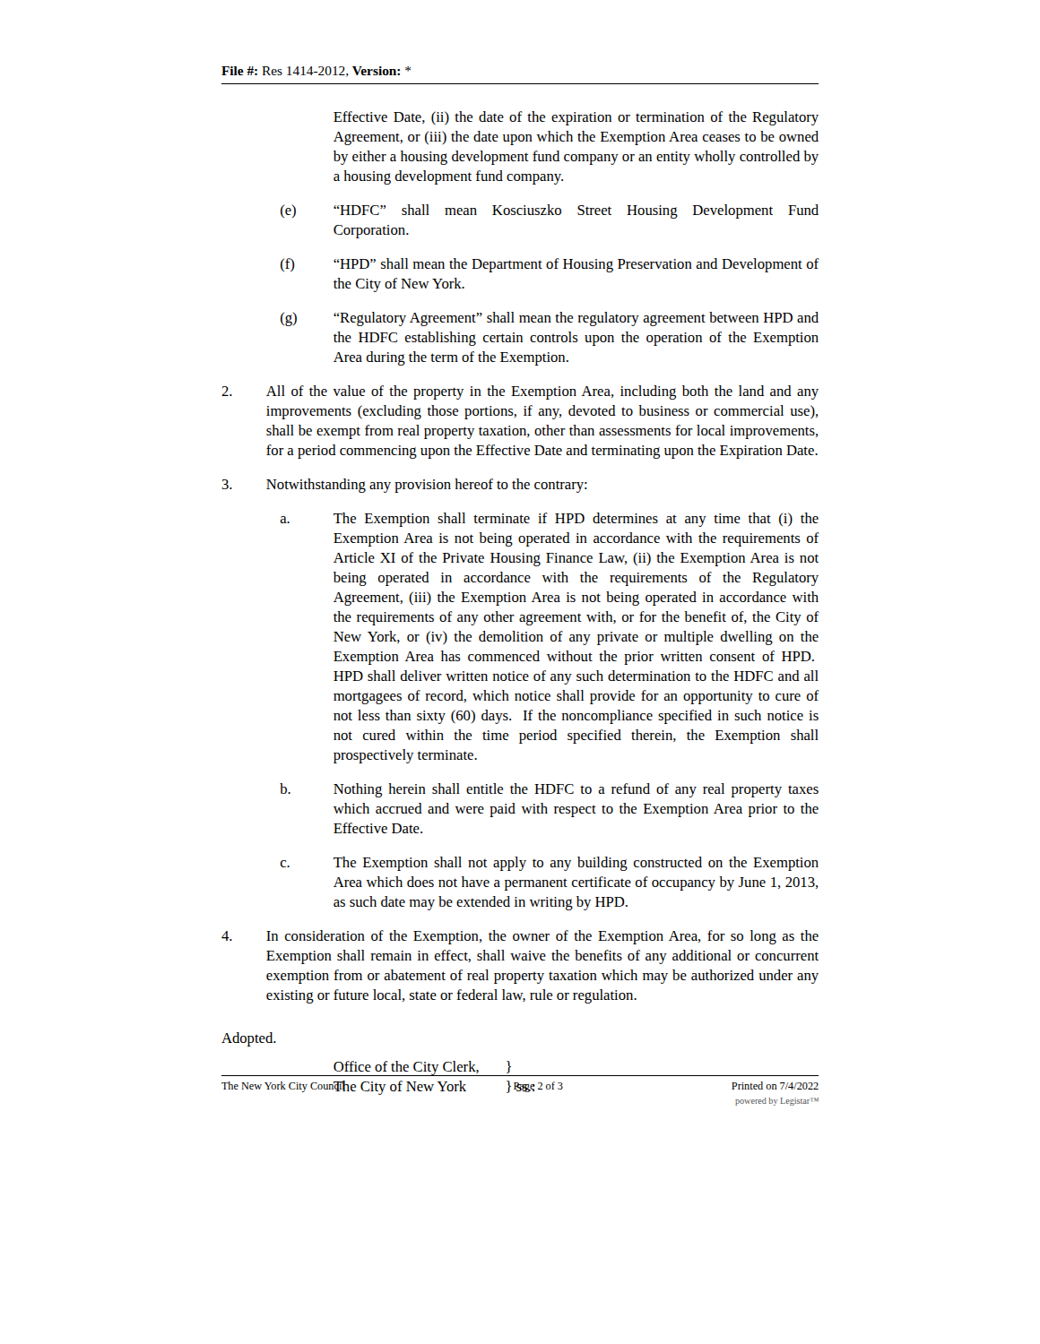File #: Res 1414-2012, Version: *
Effective Date, (ii) the date of the expiration or termination of the Regulatory Agreement, or (iii) the date upon which the Exemption Area ceases to be owned by either a housing development fund company or an entity wholly controlled by a housing development fund company.
(e)
“HDFC” shall mean Kosciuszko Street Housing Development Fund Corporation.
(f)
“HPD” shall mean the Department of Housing Preservation and Development of the City of New York.
(g)
“Regulatory Agreement” shall mean the regulatory agreement between HPD and the HDFC establishing certain controls upon the operation of the Exemption Area during the term of the Exemption.
2.
All of the value of the property in the Exemption Area, including both the land and any improvements (excluding those portions, if any, devoted to business or commercial use), shall be exempt from real property taxation, other than assessments for local improvements, for a period commencing upon the Effective Date and terminating upon the Expiration Date.
3.
Notwithstanding any provision hereof to the contrary:
a.
The Exemption shall terminate if HPD determines at any time that (i) the Exemption Area is not being operated in accordance with the requirements of Article XI of the Private Housing Finance Law, (ii) the Exemption Area is not being operated in accordance with the requirements of the Regulatory Agreement, (iii) the Exemption Area is not being operated in accordance with the requirements of any other agreement with, or for the benefit of, the City of New York, or (iv) the demolition of any private or multiple dwelling on the Exemption Area has commenced without the prior written consent of HPD. HPD shall deliver written notice of any such determination to the HDFC and all mortgagees of record, which notice shall provide for an opportunity to cure of not less than sixty (60) days. If the noncompliance specified in such notice is not cured within the time period specified therein, the Exemption shall prospectively terminate.
b.
Nothing herein shall entitle the HDFC to a refund of any real property taxes which accrued and were paid with respect to the Exemption Area prior to the Effective Date.
c.
The Exemption shall not apply to any building constructed on the Exemption Area which does not have a permanent certificate of occupancy by June 1, 2013, as such date may be extended in writing by HPD.
4.
In consideration of the Exemption, the owner of the Exemption Area, for so long as the Exemption shall remain in effect, shall waive the benefits of any additional or concurrent exemption from or abatement of real property taxation which may be authorized under any existing or future local, state or federal law, rule or regulation.
Adopted.
| Office of the City Clerk, | } |
| The City of New York | } ss.: |
The New York City Council
Page 2 of 3
Printed on 7/4/2022 powered by Legistar™